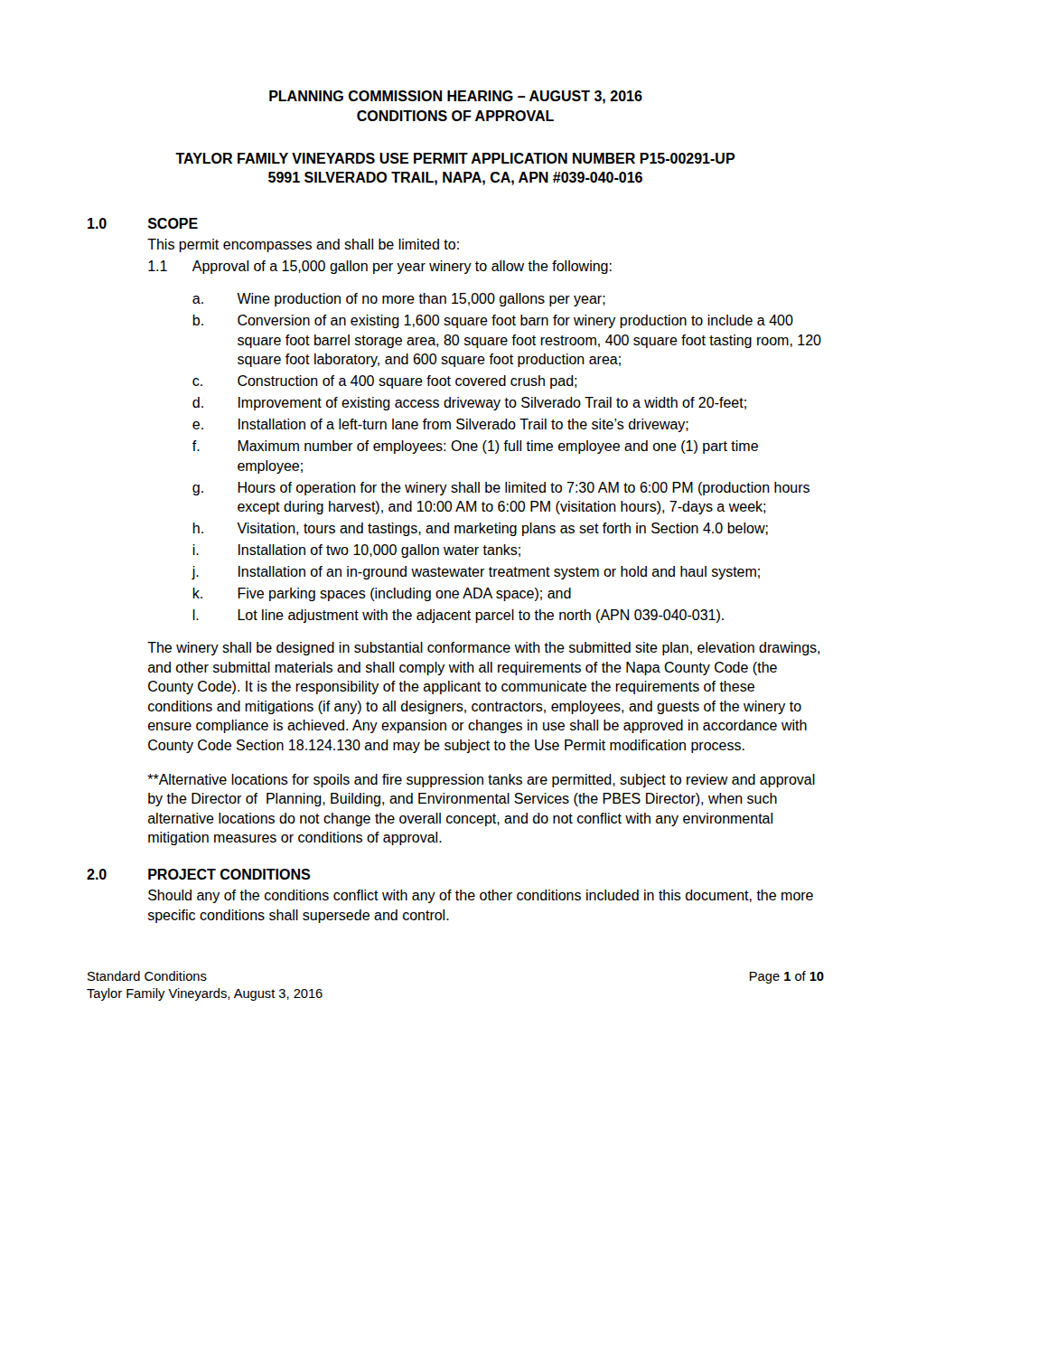PLANNING COMMISSION HEARING – AUGUST 3, 2016
CONDITIONS OF APPROVAL
TAYLOR FAMILY VINEYARDS USE PERMIT APPLICATION NUMBER P15-00291-UP
5991 SILVERADO TRAIL, NAPA, CA, APN #039-040-016
1.0 SCOPE
This permit encompasses and shall be limited to:
1.1 Approval of a 15,000 gallon per year winery to allow the following:
a. Wine production of no more than 15,000 gallons per year;
b. Conversion of an existing 1,600 square foot barn for winery production to include a 400 square foot barrel storage area, 80 square foot restroom, 400 square foot tasting room, 120 square foot laboratory, and 600 square foot production area;
c. Construction of a 400 square foot covered crush pad;
d. Improvement of existing access driveway to Silverado Trail to a width of 20-feet;
e. Installation of a left-turn lane from Silverado Trail to the site’s driveway;
f. Maximum number of employees: One (1) full time employee and one (1) part time employee;
g. Hours of operation for the winery shall be limited to 7:30 AM to 6:00 PM (production hours except during harvest), and 10:00 AM to 6:00 PM (visitation hours), 7-days a week;
h. Visitation, tours and tastings, and marketing plans as set forth in Section 4.0 below;
i. Installation of two 10,000 gallon water tanks;
j. Installation of an in-ground wastewater treatment system or hold and haul system;
k. Five parking spaces (including one ADA space); and
l. Lot line adjustment with the adjacent parcel to the north (APN 039-040-031).
The winery shall be designed in substantial conformance with the submitted site plan, elevation drawings, and other submittal materials and shall comply with all requirements of the Napa County Code (the County Code). It is the responsibility of the applicant to communicate the requirements of these conditions and mitigations (if any) to all designers, contractors, employees, and guests of the winery to ensure compliance is achieved. Any expansion or changes in use shall be approved in accordance with County Code Section 18.124.130 and may be subject to the Use Permit modification process.
**Alternative locations for spoils and fire suppression tanks are permitted, subject to review and approval by the Director of Planning, Building, and Environmental Services (the PBES Director), when such alternative locations do not change the overall concept, and do not conflict with any environmental mitigation measures or conditions of approval.
2.0 PROJECT CONDITIONS
Should any of the conditions conflict with any of the other conditions included in this document, the more specific conditions shall supersede and control.
Standard Conditions
Taylor Family Vineyards, August 3, 2016
Page 1 of 10